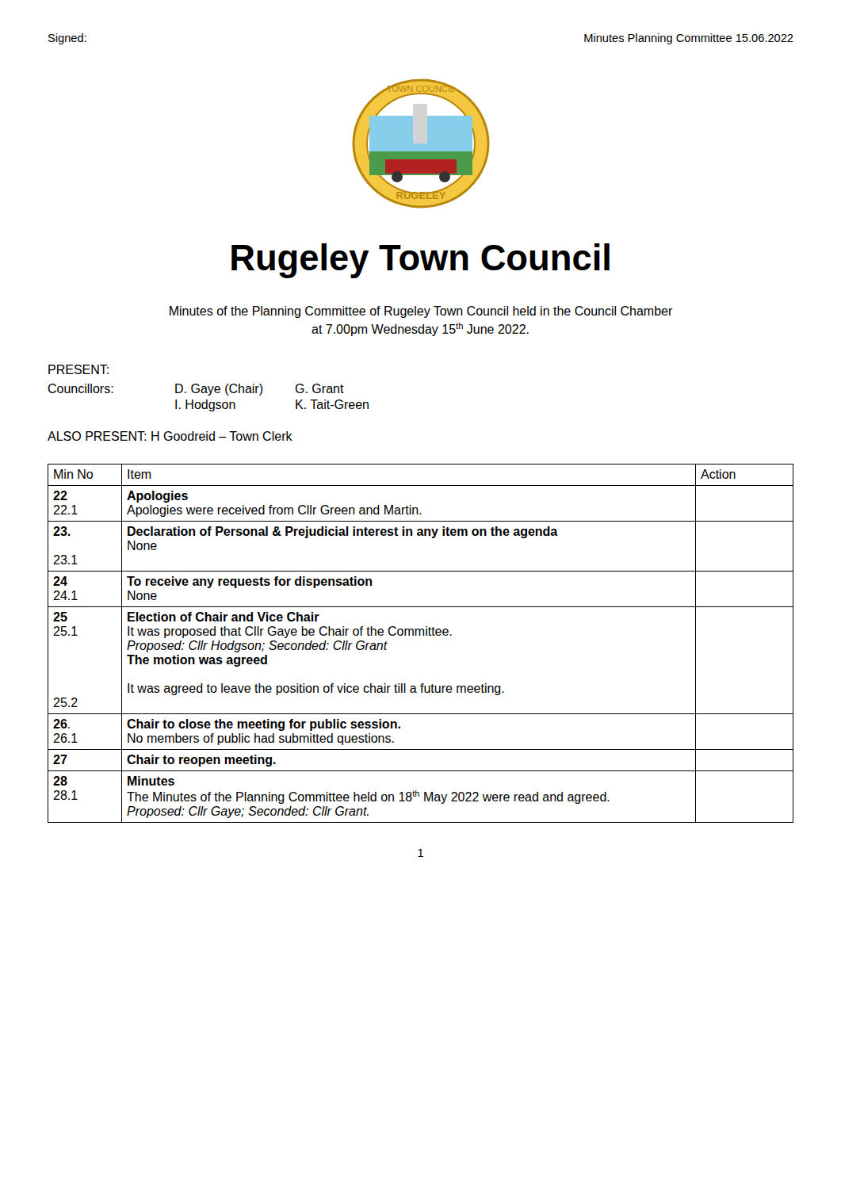Signed:
Minutes Planning Committee 15.06.2022
Rugeley Town Council
Minutes of the Planning Committee of Rugeley Town Council held in the Council Chamber
at 7.00pm Wednesday 15th June 2022.
PRESENT:
| Councillors: | D. Gaye (Chair) | G. Grant |
| | I. Hodgson | K. Tait-Green |
ALSO PRESENT: H Goodreid – Town Clerk
| Min No | Item | Action |
| --- | --- | --- |
| 22 22.1 | Apologies Apologies were received from Cllr Green and Martin. | |
| 23. 23.1 | Declaration of Personal & Prejudicial interest in any item on the agenda None | |
| 24 24.1 | To receive any requests for dispensation None | |
| 25 25.1 25.2 | Election of Chair and Vice Chair It was proposed that Cllr Gaye be Chair of the Committee. Proposed: Cllr Hodgson; Seconded: Cllr Grant The motion was agreed It was agreed to leave the position of vice chair till a future meeting. | |
| 26 . 26.1 | Chair to close the meeting for public session. No members of public had submitted questions. | |
| 27 | Chair to reopen meeting. | |
| 28 28.1 | Minutes The Minutes of the Planning Committee held on 18 th May 2022 were read and agreed. Proposed: Cllr Gaye; Seconded: Cllr Grant. | |
1